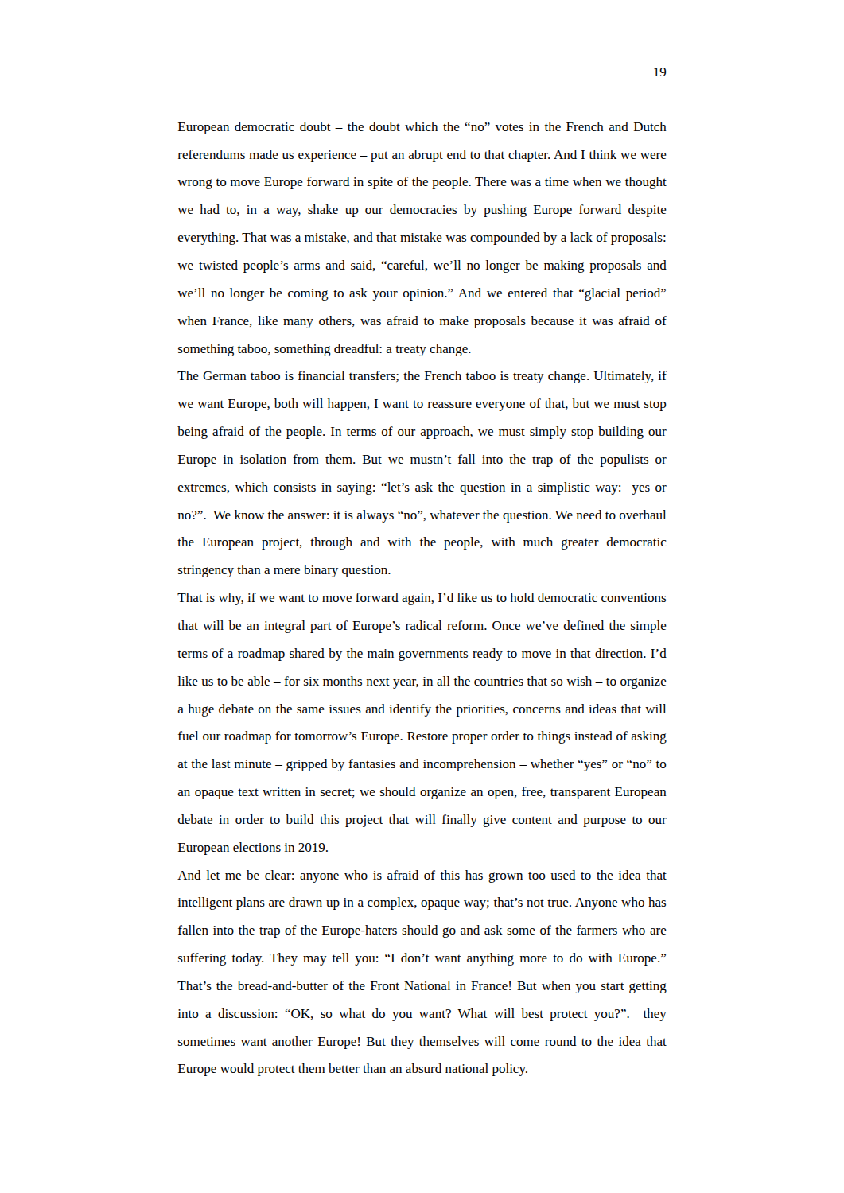19
European democratic doubt – the doubt which the “no” votes in the French and Dutch referendums made us experience – put an abrupt end to that chapter. And I think we were wrong to move Europe forward in spite of the people. There was a time when we thought we had to, in a way, shake up our democracies by pushing Europe forward despite everything. That was a mistake, and that mistake was compounded by a lack of proposals: we twisted people’s arms and said, “careful, we’ll no longer be making proposals and we’ll no longer be coming to ask your opinion.” And we entered that “glacial period” when France, like many others, was afraid to make proposals because it was afraid of something taboo, something dreadful: a treaty change.
The German taboo is financial transfers; the French taboo is treaty change. Ultimately, if we want Europe, both will happen, I want to reassure everyone of that, but we must stop being afraid of the people. In terms of our approach, we must simply stop building our Europe in isolation from them. But we mustn’t fall into the trap of the populists or extremes, which consists in saying: “let’s ask the question in a simplistic way: yes or no?”. We know the answer: it is always “no”, whatever the question. We need to overhaul the European project, through and with the people, with much greater democratic stringency than a mere binary question.
That is why, if we want to move forward again, I’d like us to hold democratic conventions that will be an integral part of Europe’s radical reform. Once we’ve defined the simple terms of a roadmap shared by the main governments ready to move in that direction. I’d like us to be able – for six months next year, in all the countries that so wish – to organize a huge debate on the same issues and identify the priorities, concerns and ideas that will fuel our roadmap for tomorrow’s Europe. Restore proper order to things instead of asking at the last minute – gripped by fantasies and incomprehension – whether “yes” or “no” to an opaque text written in secret; we should organize an open, free, transparent European debate in order to build this project that will finally give content and purpose to our European elections in 2019.
And let me be clear: anyone who is afraid of this has grown too used to the idea that intelligent plans are drawn up in a complex, opaque way; that’s not true. Anyone who has fallen into the trap of the Europe-haters should go and ask some of the farmers who are suffering today. They may tell you: “I don’t want anything more to do with Europe.” That’s the bread-and-butter of the Front National in France! But when you start getting into a discussion: “OK, so what do you want? What will best protect you?”. they sometimes want another Europe! But they themselves will come round to the idea that Europe would protect them better than an absurd national policy.